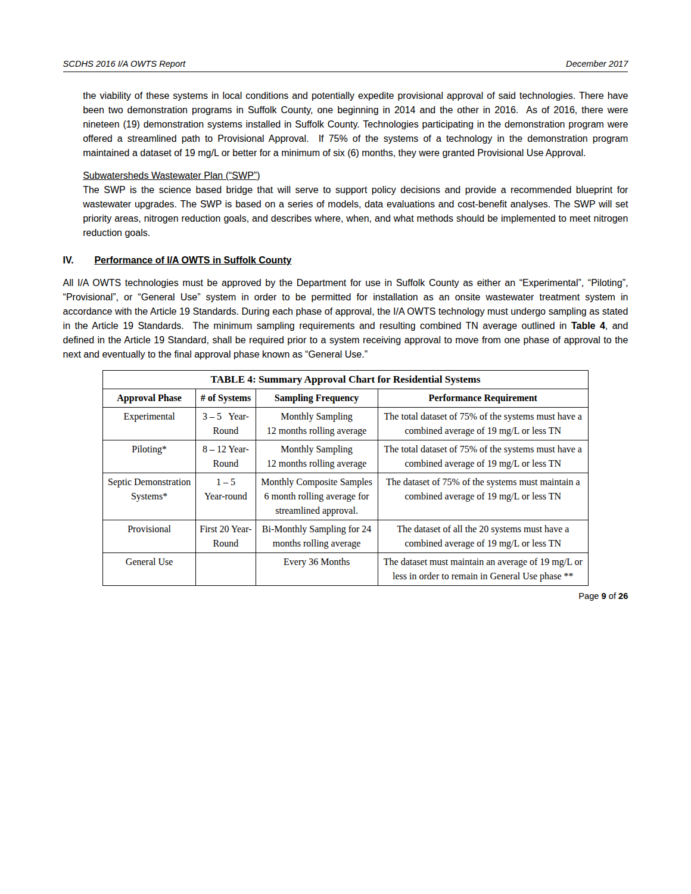SCDHS 2016 I/A OWTS Report December 2017
the viability of these systems in local conditions and potentially expedite provisional approval of said technologies. There have been two demonstration programs in Suffolk County, one beginning in 2014 and the other in 2016. As of 2016, there were nineteen (19) demonstration systems installed in Suffolk County. Technologies participating in the demonstration program were offered a streamlined path to Provisional Approval. If 75% of the systems of a technology in the demonstration program maintained a dataset of 19 mg/L or better for a minimum of six (6) months, they were granted Provisional Use Approval.
Subwatersheds Wastewater Plan (“SWP”)
The SWP is the science based bridge that will serve to support policy decisions and provide a recommended blueprint for wastewater upgrades. The SWP is based on a series of models, data evaluations and cost-benefit analyses. The SWP will set priority areas, nitrogen reduction goals, and describes where, when, and what methods should be implemented to meet nitrogen reduction goals.
IV. Performance of I/A OWTS in Suffolk County
All I/A OWTS technologies must be approved by the Department for use in Suffolk County as either an “Experimental”, “Piloting”, “Provisional”, or “General Use” system in order to be permitted for installation as an onsite wastewater treatment system in accordance with the Article 19 Standards. During each phase of approval, the I/A OWTS technology must undergo sampling as stated in the Article 19 Standards. The minimum sampling requirements and resulting combined TN average outlined in Table 4, and defined in the Article 19 Standard, shall be required prior to a system receiving approval to move from one phase of approval to the next and eventually to the final approval phase known as “General Use.”
TABLE 4: Summary Approval Chart for Residential Systems
| Approval Phase | # of Systems | Sampling Frequency | Performance Requirement |
| --- | --- | --- | --- |
| Experimental | 3 – 5 Year-Round | Monthly Sampling 12 months rolling average | The total dataset of 75% of the systems must have a combined average of 19 mg/L or less TN |
| Piloting* | 8 – 12 Year-Round | Monthly Sampling 12 months rolling average | The total dataset of 75% of the systems must have a combined average of 19 mg/L or less TN |
| Septic Demonstration Systems* | 1 – 5 Year-round | Monthly Composite Samples 6 month rolling average for streamlined approval. | The dataset of 75% of the systems must maintain a combined average of 19 mg/L or less TN |
| Provisional | First 20 Year-Round | Bi-Monthly Sampling for 24 months rolling average | The dataset of all the 20 systems must have a combined average of 19 mg/L or less TN |
| General Use | | Every 36 Months | The dataset must maintain an average of 19 mg/L or less in order to remain in General Use phase ** |
Page 9 of 26